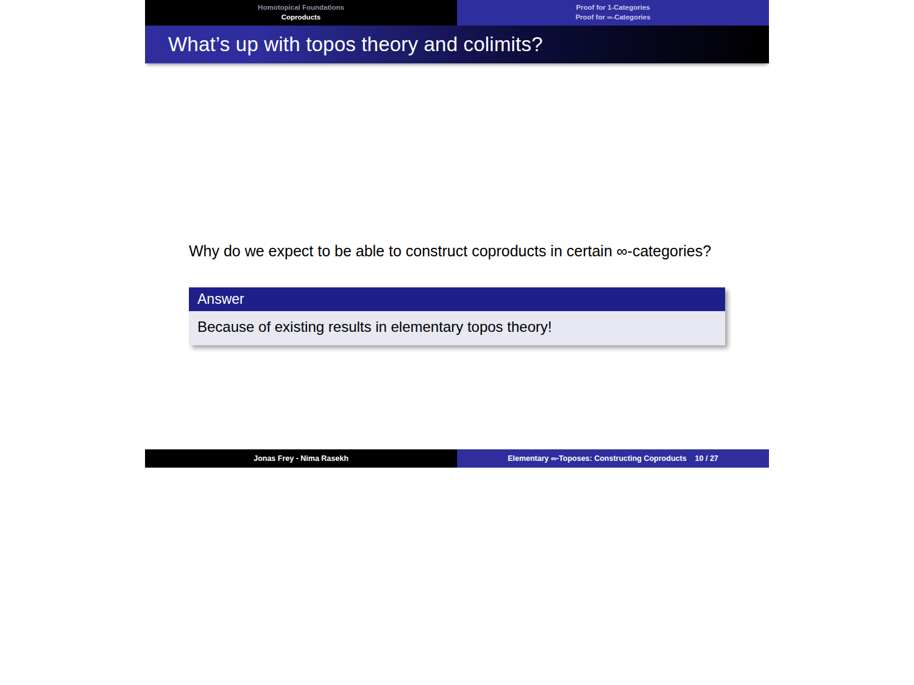Homotopical Foundations Coproducts
Proof for 1-Categories Proof for ∞-Categories
What’s up with topos theory and colimits?
Why do we expect to be able to construct coproducts in certain ∞-categories?
Answer
Because of existing results in elementary topos theory!
Jonas Frey - Nima Rasekh
Elementary ∞-Toposes: Constructing Coproducts 10 / 27